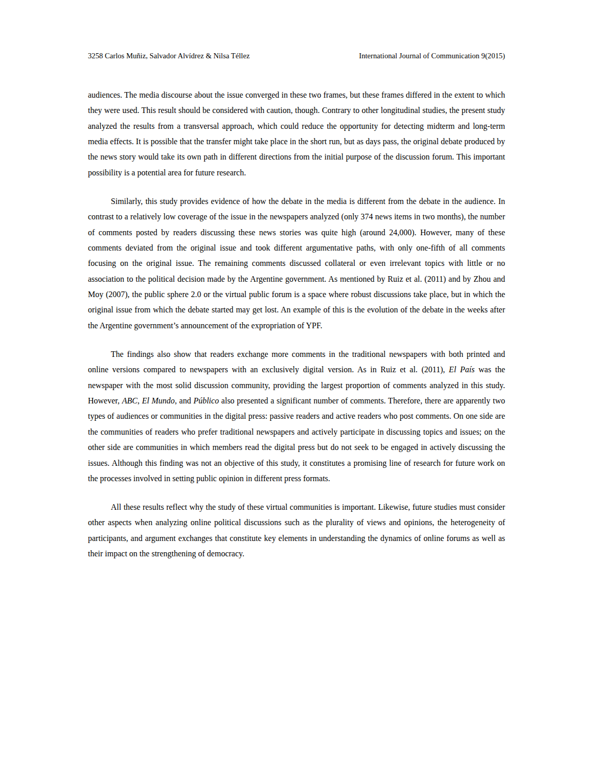3258 Carlos Muñiz, Salvador Alvídrez & Nilsa Téllez International Journal of Communication 9(2015)
audiences. The media discourse about the issue converged in these two frames, but these frames differed in the extent to which they were used. This result should be considered with caution, though. Contrary to other longitudinal studies, the present study analyzed the results from a transversal approach, which could reduce the opportunity for detecting midterm and long-term media effects. It is possible that the transfer might take place in the short run, but as days pass, the original debate produced by the news story would take its own path in different directions from the initial purpose of the discussion forum. This important possibility is a potential area for future research.
Similarly, this study provides evidence of how the debate in the media is different from the debate in the audience. In contrast to a relatively low coverage of the issue in the newspapers analyzed (only 374 news items in two months), the number of comments posted by readers discussing these news stories was quite high (around 24,000). However, many of these comments deviated from the original issue and took different argumentative paths, with only one-fifth of all comments focusing on the original issue. The remaining comments discussed collateral or even irrelevant topics with little or no association to the political decision made by the Argentine government. As mentioned by Ruiz et al. (2011) and by Zhou and Moy (2007), the public sphere 2.0 or the virtual public forum is a space where robust discussions take place, but in which the original issue from which the debate started may get lost. An example of this is the evolution of the debate in the weeks after the Argentine government’s announcement of the expropriation of YPF.
The findings also show that readers exchange more comments in the traditional newspapers with both printed and online versions compared to newspapers with an exclusively digital version. As in Ruiz et al. (2011), El País was the newspaper with the most solid discussion community, providing the largest proportion of comments analyzed in this study. However, ABC, El Mundo, and Público also presented a significant number of comments. Therefore, there are apparently two types of audiences or communities in the digital press: passive readers and active readers who post comments. On one side are the communities of readers who prefer traditional newspapers and actively participate in discussing topics and issues; on the other side are communities in which members read the digital press but do not seek to be engaged in actively discussing the issues. Although this finding was not an objective of this study, it constitutes a promising line of research for future work on the processes involved in setting public opinion in different press formats.
All these results reflect why the study of these virtual communities is important. Likewise, future studies must consider other aspects when analyzing online political discussions such as the plurality of views and opinions, the heterogeneity of participants, and argument exchanges that constitute key elements in understanding the dynamics of online forums as well as their impact on the strengthening of democracy.